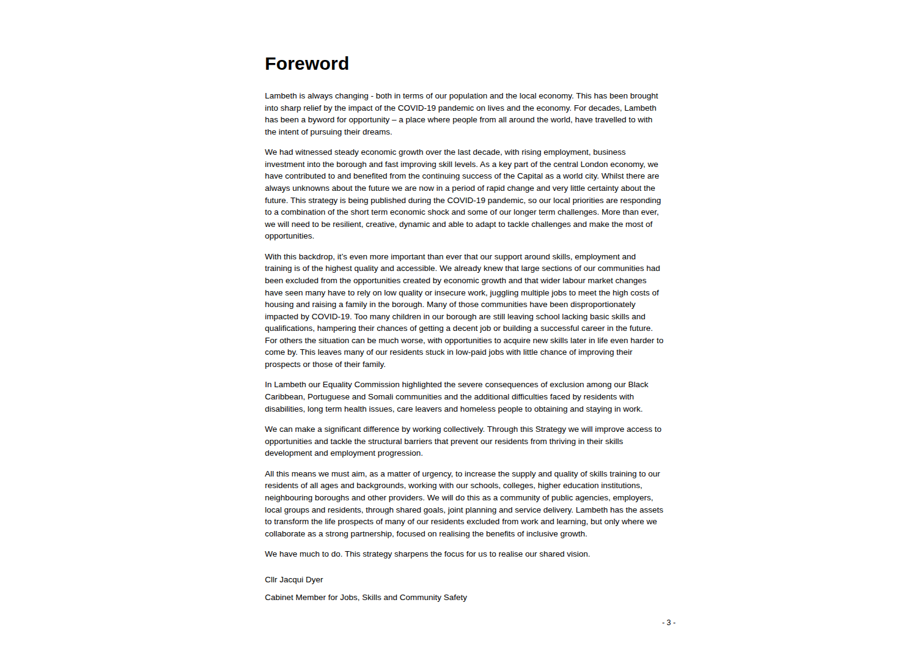Foreword
Lambeth is always changing - both in terms of our population and the local economy. This has been brought into sharp relief by the impact of the COVID-19 pandemic on lives and the economy. For decades, Lambeth has been a byword for opportunity – a place where people from all around the world, have travelled to with the intent of pursuing their dreams.
We had witnessed steady economic growth over the last decade, with rising employment, business investment into the borough and fast improving skill levels. As a key part of the central London economy, we have contributed to and benefited from the continuing success of the Capital as a world city. Whilst there are always unknowns about the future we are now in a period of rapid change and very little certainty about the future. This strategy is being published during the COVID-19 pandemic, so our local priorities are responding to a combination of the short term economic shock and some of our longer term challenges. More than ever, we will need to be resilient, creative, dynamic and able to adapt to tackle challenges and make the most of opportunities.
With this backdrop, it’s even more important than ever that our support around skills, employment and training is of the highest quality and accessible. We already knew that large sections of our communities had been excluded from the opportunities created by economic growth and that wider labour market changes have seen many have to rely on low quality or insecure work, juggling multiple jobs to meet the high costs of housing and raising a family in the borough. Many of those communities have been disproportionately impacted by COVID-19. Too many children in our borough are still leaving school lacking basic skills and qualifications, hampering their chances of getting a decent job or building a successful career in the future. For others the situation can be much worse, with opportunities to acquire new skills later in life even harder to come by. This leaves many of our residents stuck in low-paid jobs with little chance of improving their prospects or those of their family.
In Lambeth our Equality Commission highlighted the severe consequences of exclusion among our Black Caribbean, Portuguese and Somali communities and the additional difficulties faced by residents with disabilities, long term health issues, care leavers and homeless people to obtaining and staying in work.
We can make a significant difference by working collectively. Through this Strategy we will improve access to opportunities and tackle the structural barriers that prevent our residents from thriving in their skills development and employment progression.
All this means we must aim, as a matter of urgency, to increase the supply and quality of skills training to our residents of all ages and backgrounds, working with our schools, colleges, higher education institutions, neighbouring boroughs and other providers. We will do this as a community of public agencies, employers, local groups and residents, through shared goals, joint planning and service delivery. Lambeth has the assets to transform the life prospects of many of our residents excluded from work and learning, but only where we collaborate as a strong partnership, focused on realising the benefits of inclusive growth.
We have much to do. This strategy sharpens the focus for us to realise our shared vision.
Cllr Jacqui Dyer
Cabinet Member for Jobs, Skills and Community Safety
- 3 -